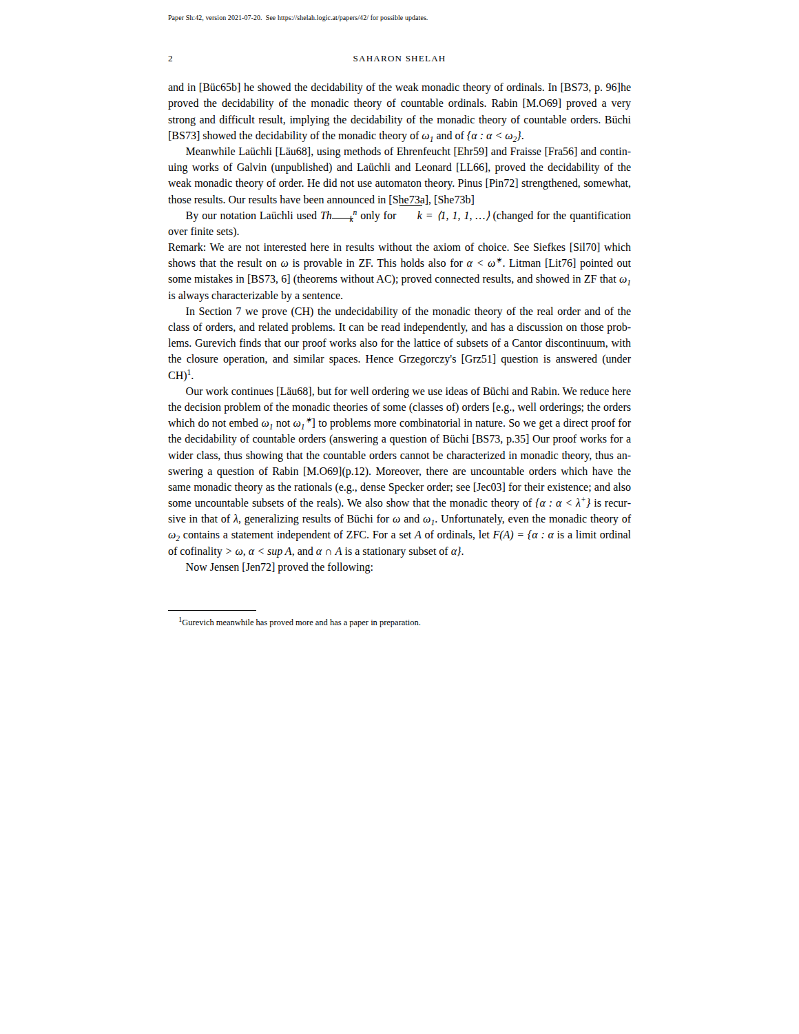Paper Sh:42, version 2021-07-20. See https://shelah.logic.at/papers/42/ for possible updates.
2 SAHARON SHELAH
and in [Büc65b] he showed the decidability of the weak monadic theory of ordinals. In [BS73, p. 96]he proved the decidability of the monadic theory of countable ordinals. Rabin [M.O69] proved a very strong and difficult result, implying the decidability of the monadic theory of countable orders. Büchi [BS73] showed the decidability of the monadic theory of ω1 and of {α : α < ω2}.
Meanwhile Laüchli [Läu68], using methods of Ehrenfeucht [Ehr59] and Fraisse [Fra56] and continuing works of Galvin (unpublished) and Laüchli and Leonard [LL66], proved the decidability of the weak monadic theory of order. He did not use automaton theory. Pinus [Pin72] strengthened, somewhat, those results. Our results have been announced in [She73a], [She73b]
By our notation Laüchli used Thkn only for k = ⟨1, 1, 1, …⟩ (changed for the quantification over finite sets).
Remark: We are not interested here in results without the axiom of choice. See Siefkes [Sil70] which shows that the result on ω is provable in ZF. This holds also for α < ω∗. Litman [Lit76] pointed out some mistakes in [BS73, 6] (theorems without AC); proved connected results, and showed in ZF that ω1 is always characterizable by a sentence.
In Section 7 we prove (CH) the undecidability of the monadic theory of the real order and of the class of orders, and related problems. It can be read independently, and has a discussion on those problems. Gurevich finds that our proof works also for the lattice of subsets of a Cantor discontinuum, with the closure operation, and similar spaces. Hence Grzegorczy's [Grz51] question is answered (under CH)1.
Our work continues [Läu68], but for well ordering we use ideas of Büchi and Rabin. We reduce here the decision problem of the monadic theories of some (classes of) orders [e.g., well orderings; the orders which do not embed ω1 not ω1∗] to problems more combinatorial in nature. So we get a direct proof for the decidability of countable orders (answering a question of Büchi [BS73, p.35] Our proof works for a wider class, thus showing that the countable orders cannot be characterized in monadic theory, thus answering a question of Rabin [M.O69](p.12). Moreover, there are uncountable orders which have the same monadic theory as the rationals (e.g., dense Specker order; see [Jec03] for their existence; and also some uncountable subsets of the reals). We also show that the monadic theory of {α : α < λ+} is recursive in that of λ, generalizing results of Büchi for ω and ω1. Unfortunately, even the monadic theory of ω2 contains a statement independent of ZFC. For a set A of ordinals, let F(A) = {α : α is a limit ordinal of cofinality > ω, α < sup A, and α ∩ A is a stationary subset of α}.
Now Jensen [Jen72] proved the following:
1Gurevich meanwhile has proved more and has a paper in preparation.